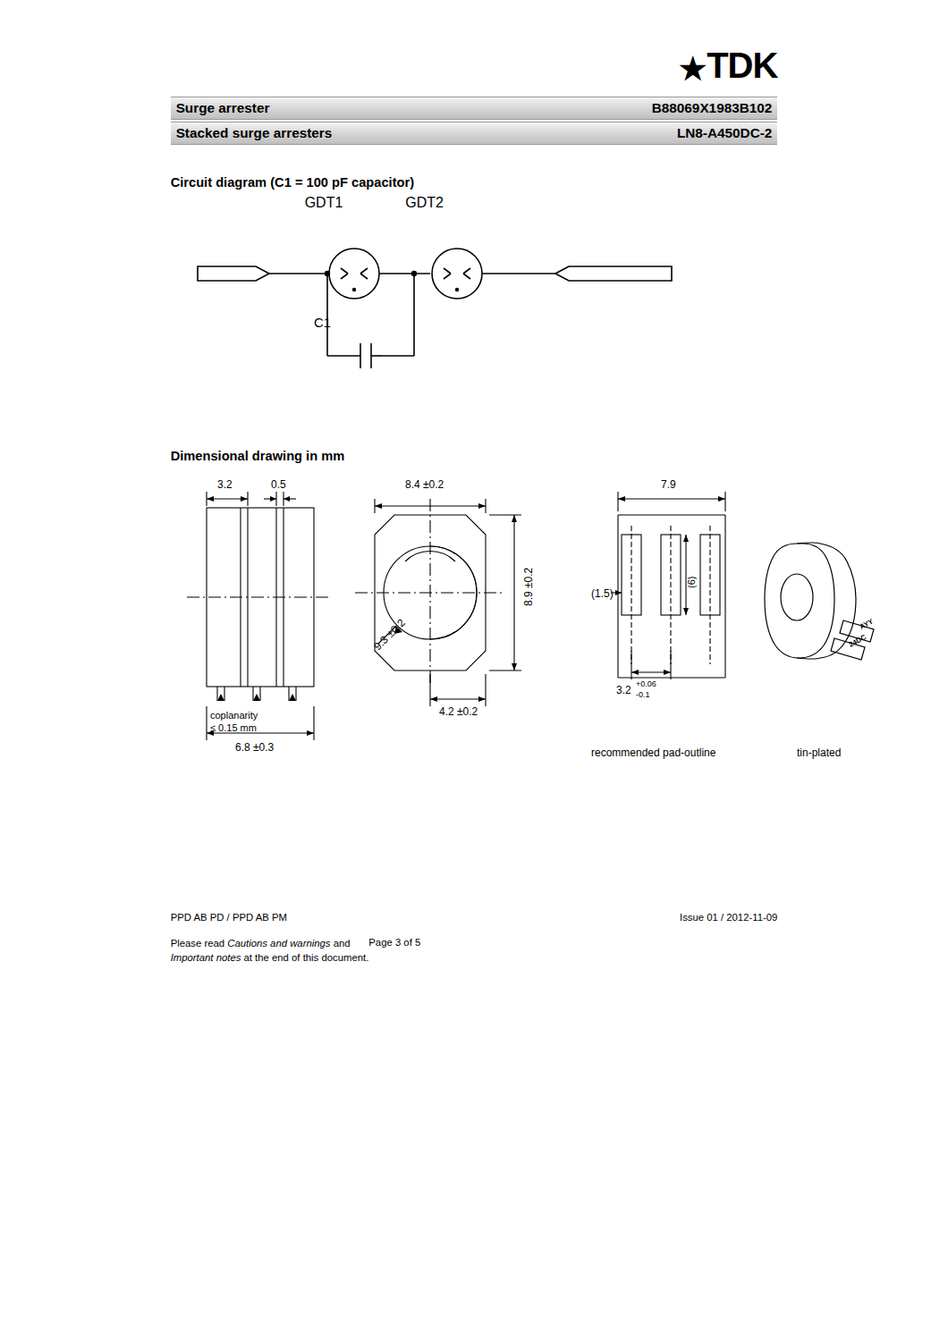★TDK
Surge arrester B88069X1983B102
Stacked surge arresters LN8-A450DC-2
Circuit diagram (C1 = 100 pF capacitor)
GDT1 GDT2
C1
Dimensional drawing in mm
3.2 0.5 coplanarity ≤ 0.15 mm 6.8 ±0.3 8.4 ±0.2 4.2 ±0.2 7.9 (1.5) 3.2 +0.06 -0.1 recommended pad-outline tin-plated 8.9 ±0.2 9.3 ±0.2 (6) 24DC AYY
PPD AB PD / PPD AB PM Issue 01 / 2012-11-09
Please read Cautions and warnings and
Important notes at the end of this document.
Page 3 of 5